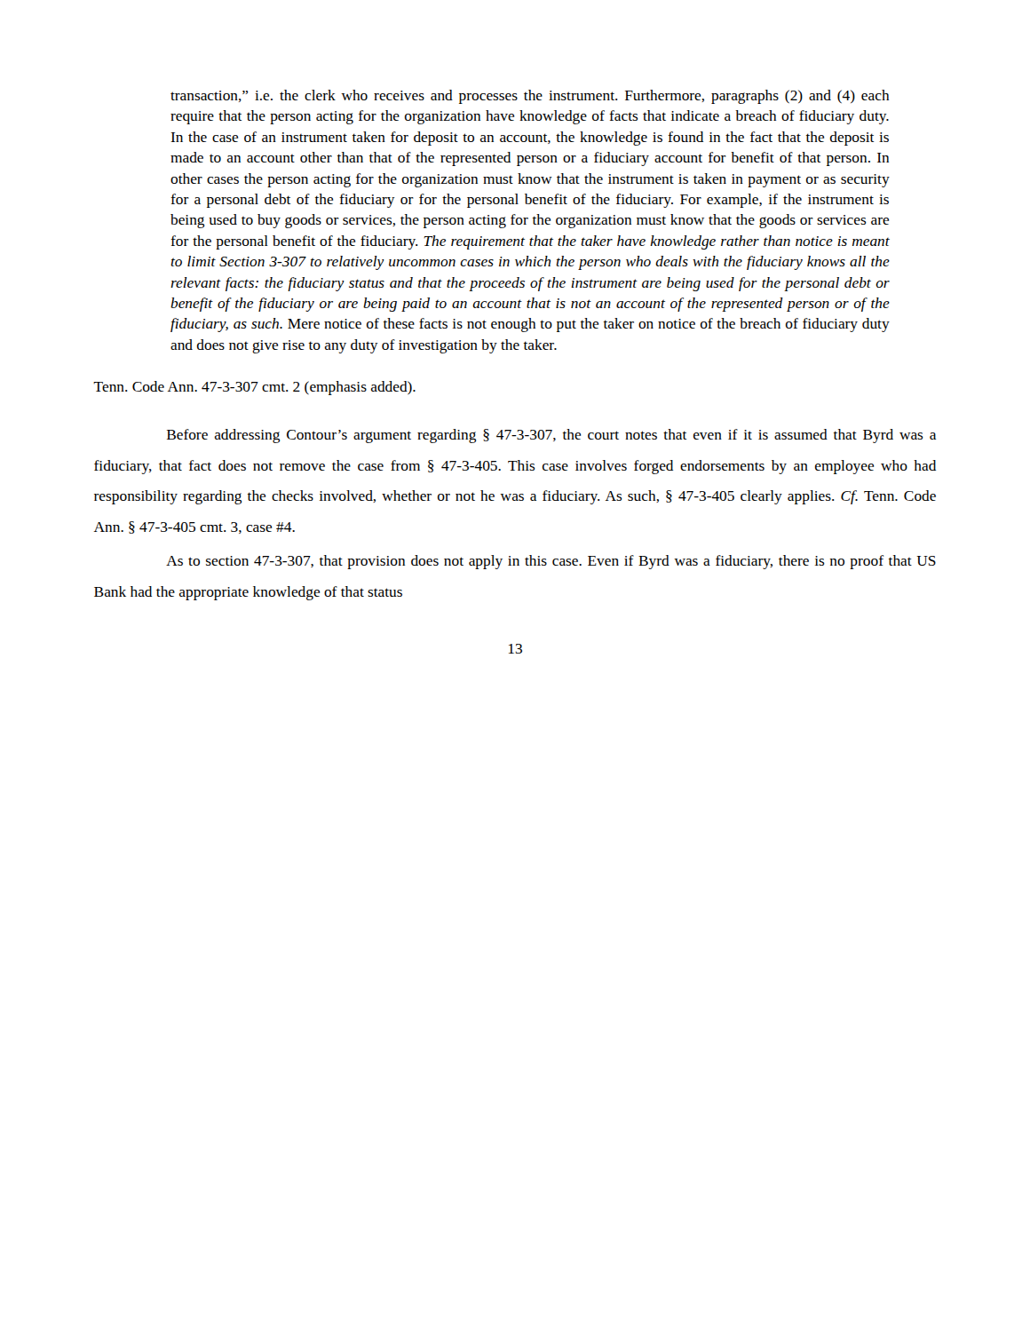transaction,” i.e. the clerk who receives and processes the instrument. Furthermore, paragraphs (2) and (4) each require that the person acting for the organization have knowledge of facts that indicate a breach of fiduciary duty. In the case of an instrument taken for deposit to an account, the knowledge is found in the fact that the deposit is made to an account other than that of the represented person or a fiduciary account for benefit of that person. In other cases the person acting for the organization must know that the instrument is taken in payment or as security for a personal debt of the fiduciary or for the personal benefit of the fiduciary. For example, if the instrument is being used to buy goods or services, the person acting for the organization must know that the goods or services are for the personal benefit of the fiduciary. The requirement that the taker have knowledge rather than notice is meant to limit Section 3-307 to relatively uncommon cases in which the person who deals with the fiduciary knows all the relevant facts: the fiduciary status and that the proceeds of the instrument are being used for the personal debt or benefit of the fiduciary or are being paid to an account that is not an account of the represented person or of the fiduciary, as such. Mere notice of these facts is not enough to put the taker on notice of the breach of fiduciary duty and does not give rise to any duty of investigation by the taker.
Tenn. Code Ann. 47-3-307 cmt. 2 (emphasis added).
Before addressing Contour’s argument regarding § 47-3-307, the court notes that even if it is assumed that Byrd was a fiduciary, that fact does not remove the case from § 47-3-405. This case involves forged endorsements by an employee who had responsibility regarding the checks involved, whether or not he was a fiduciary. As such, § 47-3-405 clearly applies. Cf. Tenn. Code Ann. § 47-3-405 cmt. 3, case #4.
As to section 47-3-307, that provision does not apply in this case. Even if Byrd was a fiduciary, there is no proof that US Bank had the appropriate knowledge of that status
13